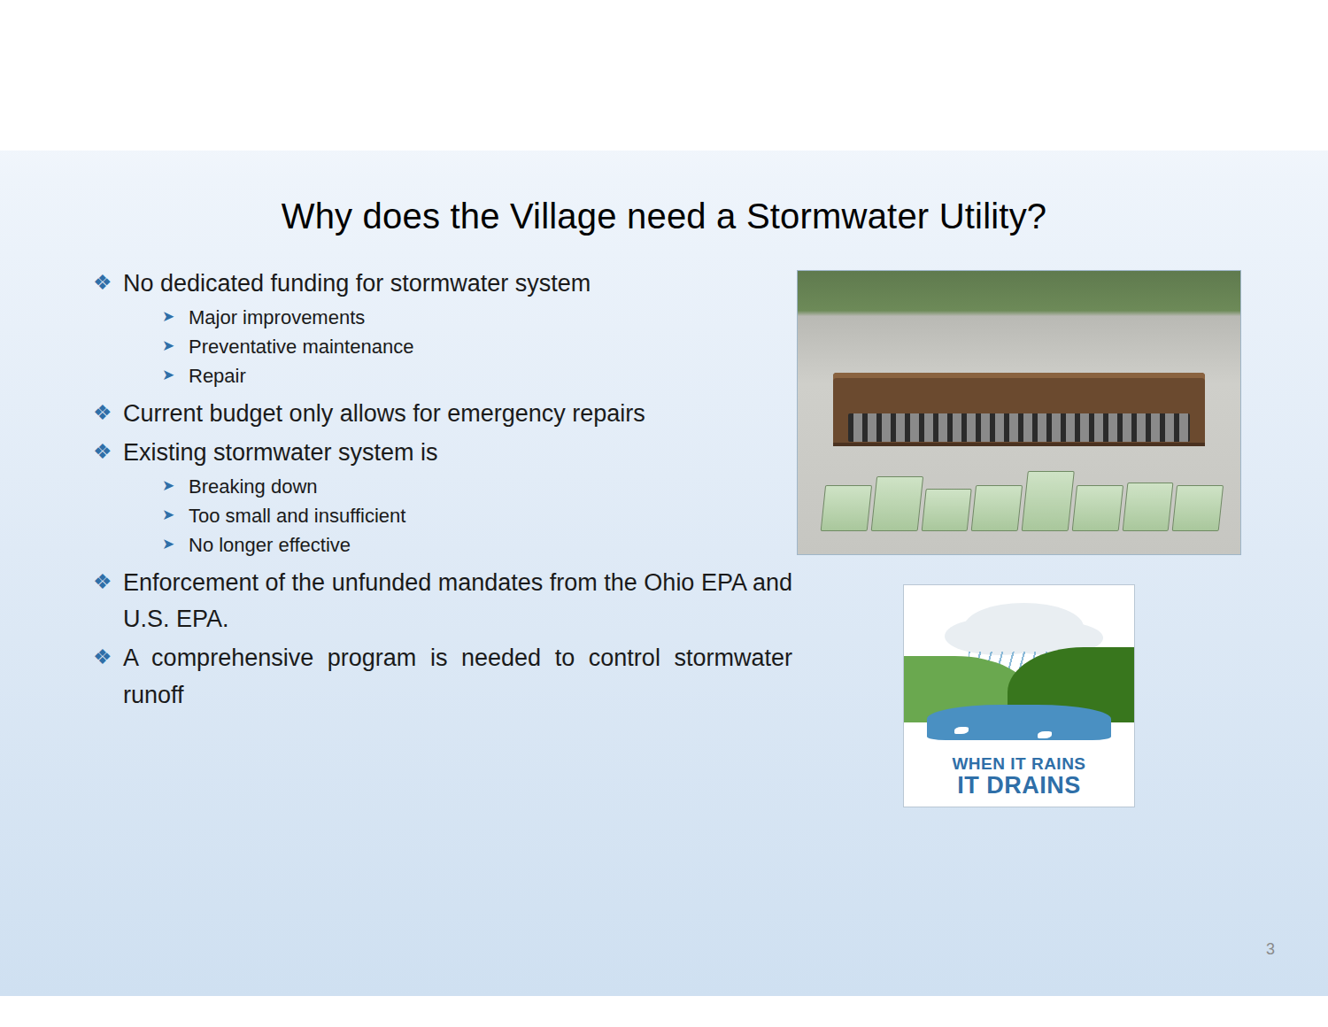Why does the Village need a Stormwater Utility?
No dedicated funding for stormwater system
Major improvements
Preventative maintenance
Repair
Current budget only allows for emergency repairs
Existing stormwater system is
Breaking down
Too small and insufficient
No longer effective
Enforcement of the unfunded mandates from the Ohio EPA and U.S. EPA.
A comprehensive program is needed to control stormwater runoff
WHEN IT RAINS IT DRAINS
3